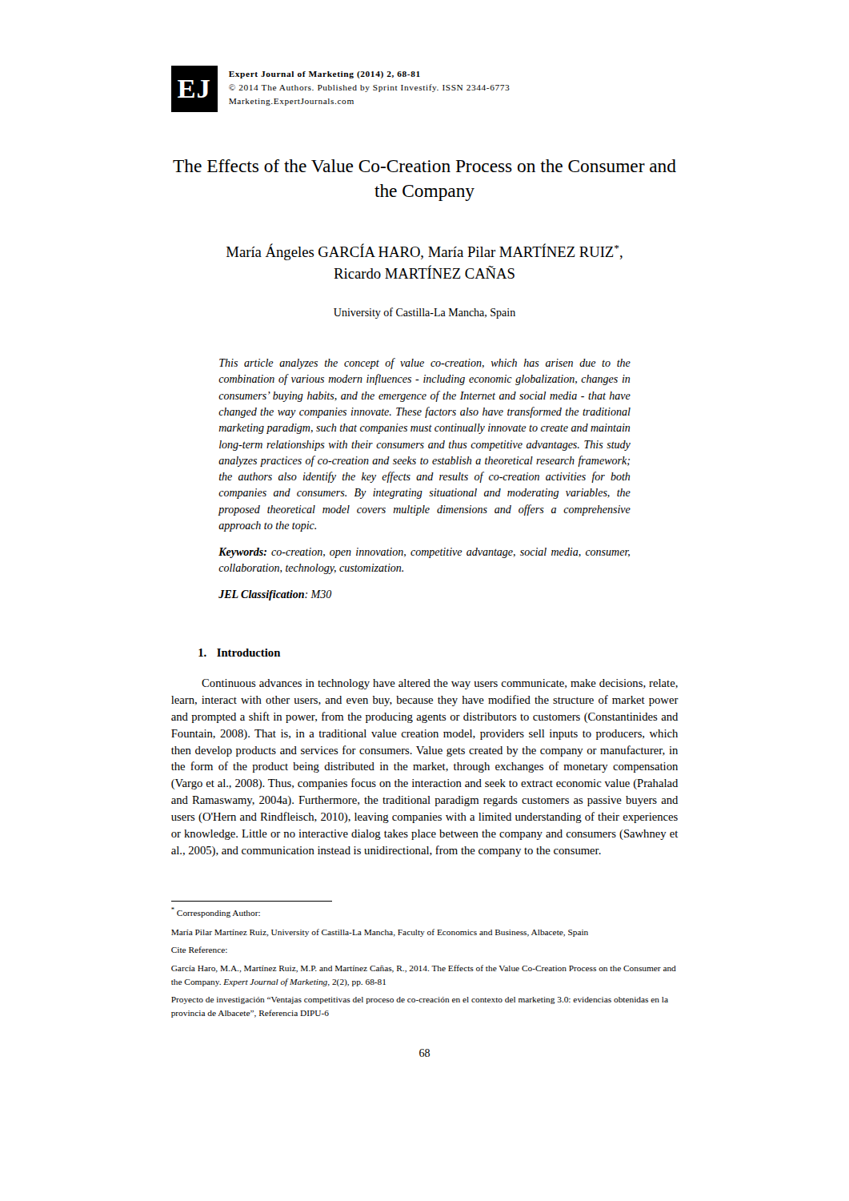EJ
Expert Journal of Marketing (2014) 2, 68-81
© 2014 The Authors. Published by Sprint Investify. ISSN 2344-6773
Marketing.ExpertJournals.com
The Effects of the Value Co-Creation Process on the Consumer and the Company
María Ángeles GARCÍA HARO, María Pilar MARTÍNEZ RUIZ*,
Ricardo MARTÍNEZ CAÑAS
University of Castilla-La Mancha, Spain
This article analyzes the concept of value co-creation, which has arisen due to the combination of various modern influences - including economic globalization, changes in consumers’ buying habits, and the emergence of the Internet and social media - that have changed the way companies innovate. These factors also have transformed the traditional marketing paradigm, such that companies must continually innovate to create and maintain long-term relationships with their consumers and thus competitive advantages. This study analyzes practices of co-creation and seeks to establish a theoretical research framework; the authors also identify the key effects and results of co-creation activities for both companies and consumers. By integrating situational and moderating variables, the proposed theoretical model covers multiple dimensions and offers a comprehensive approach to the topic.
Keywords: co-creation, open innovation, competitive advantage, social media, consumer, collaboration, technology, customization.
JEL Classification: M30
1. Introduction
Continuous advances in technology have altered the way users communicate, make decisions, relate, learn, interact with other users, and even buy, because they have modified the structure of market power and prompted a shift in power, from the producing agents or distributors to customers (Constantinides and Fountain, 2008). That is, in a traditional value creation model, providers sell inputs to producers, which then develop products and services for consumers. Value gets created by the company or manufacturer, in the form of the product being distributed in the market, through exchanges of monetary compensation (Vargo et al., 2008). Thus, companies focus on the interaction and seek to extract economic value (Prahalad and Ramaswamy, 2004a). Furthermore, the traditional paradigm regards customers as passive buyers and users (O'Hern and Rindfleisch, 2010), leaving companies with a limited understanding of their experiences or knowledge. Little or no interactive dialog takes place between the company and consumers (Sawhney et al., 2005), and communication instead is unidirectional, from the company to the consumer.
* Corresponding Author:
María Pilar Martínez Ruiz, University of Castilla-La Mancha, Faculty of Economics and Business, Albacete, Spain
Cite Reference:
García Haro, M.A., Martínez Ruiz, M.P. and Martínez Cañas, R., 2014. The Effects of the Value Co-Creation Process on the Consumer and the Company. Expert Journal of Marketing, 2(2), pp. 68-81
Proyecto de investigación “Ventajas competitivas del proceso de co-creación en el contexto del marketing 3.0: evidencias obtenidas en la provincia de Albacete”, Referencia DIPU-6
68